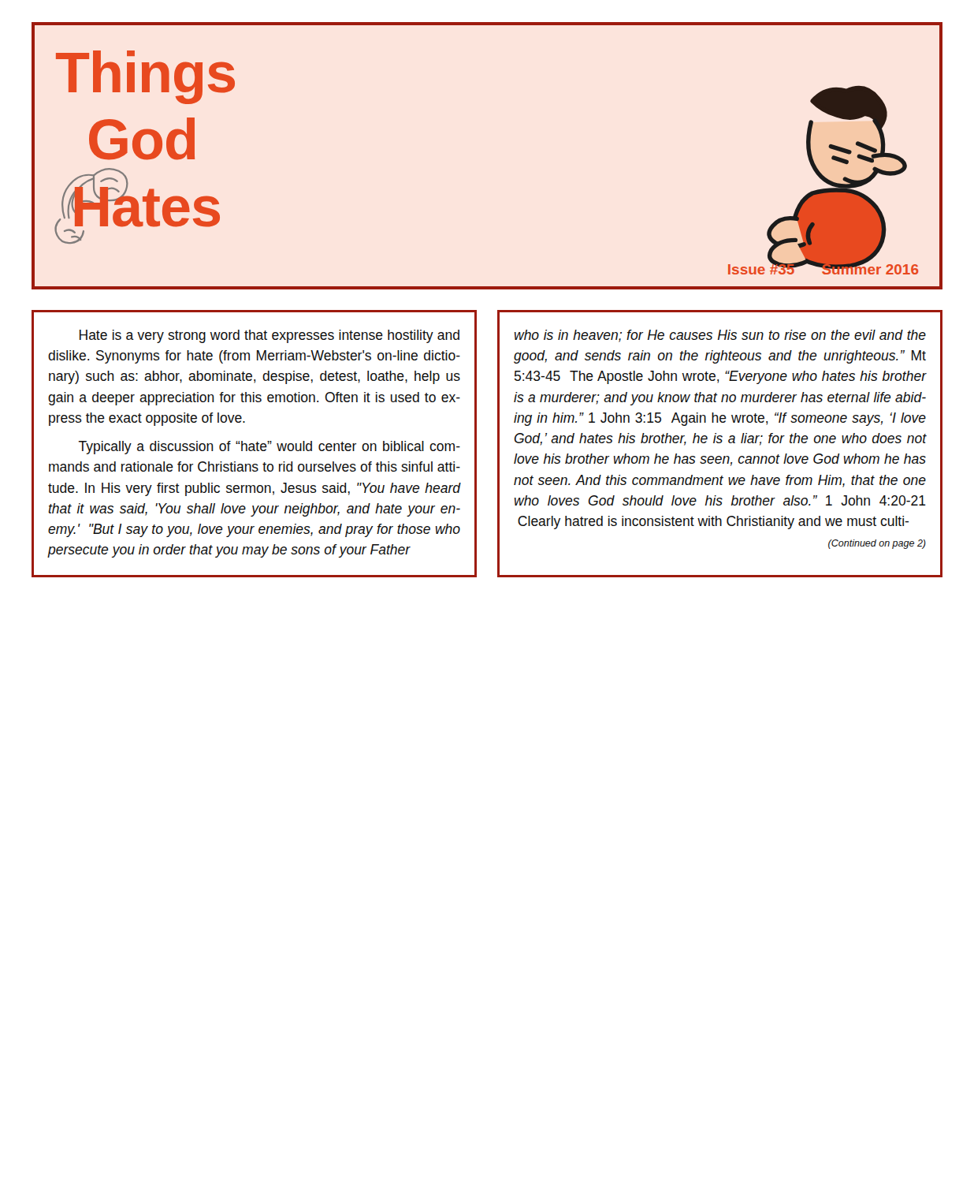Things God Hates
Issue #35 Summer 2016
Hate is a very strong word that expresses intense hostility and dislike. Synonyms for hate (from Merriam-Webster's on-line dictionary) such as: abhor, abominate, despise, detest, loathe, help us gain a deeper appreciation for this emotion. Often it is used to express the exact opposite of love.
Typically a discussion of “hate” would center on biblical commands and rationale for Christians to rid ourselves of this sinful attitude. In His very first public sermon, Jesus said, "You have heard that it was said, 'You shall love your neighbor, and hate your enemy.' "But I say to you, love your enemies, and pray for those who persecute you in order that you may be sons of your Father
who is in heaven; for He causes His sun to rise on the evil and the good, and sends rain on the righteous and the unrighteous.” Mt 5:43-45 The Apostle John wrote, “Everyone who hates his brother is a murderer; and you know that no murderer has eternal life abiding in him.” 1 John 3:15 Again he wrote, “If someone says, ‘I love God,’ and hates his brother, he is a liar; for the one who does not love his brother whom he has seen, cannot love God whom he has not seen. And this commandment we have from Him, that the one who loves God should love his brother also.” 1 John 4:20-21 Clearly hatred is inconsistent with Christianity and we must culti-
(Continued on page 2)